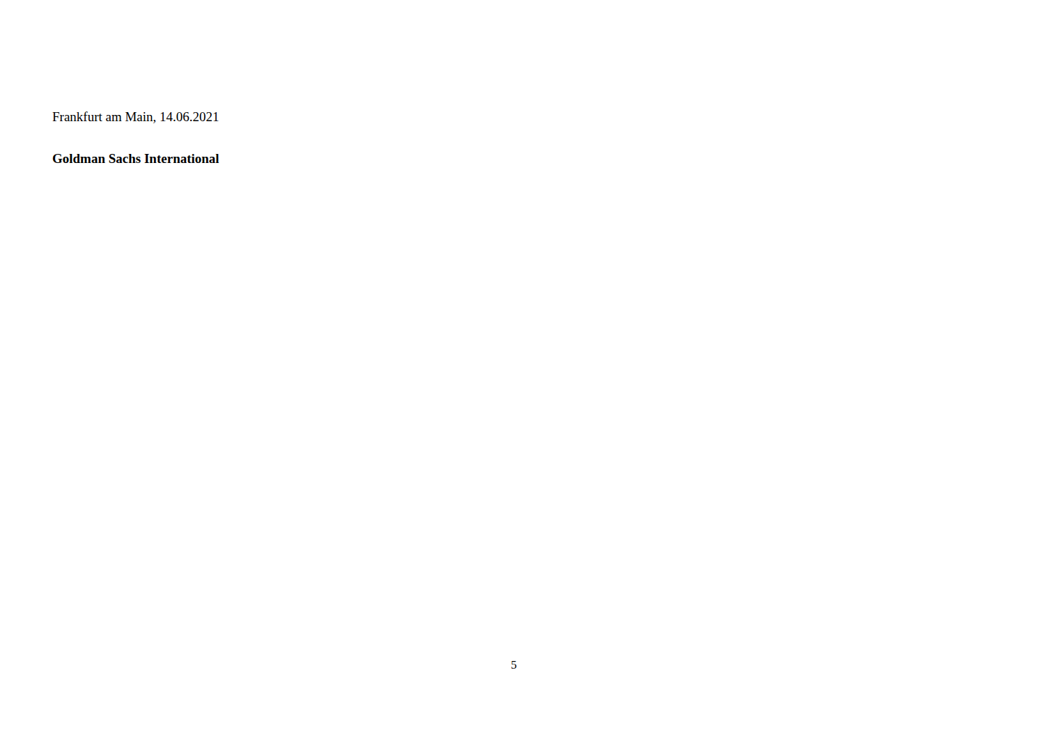Frankfurt am Main, 14.06.2021
Goldman Sachs International
5